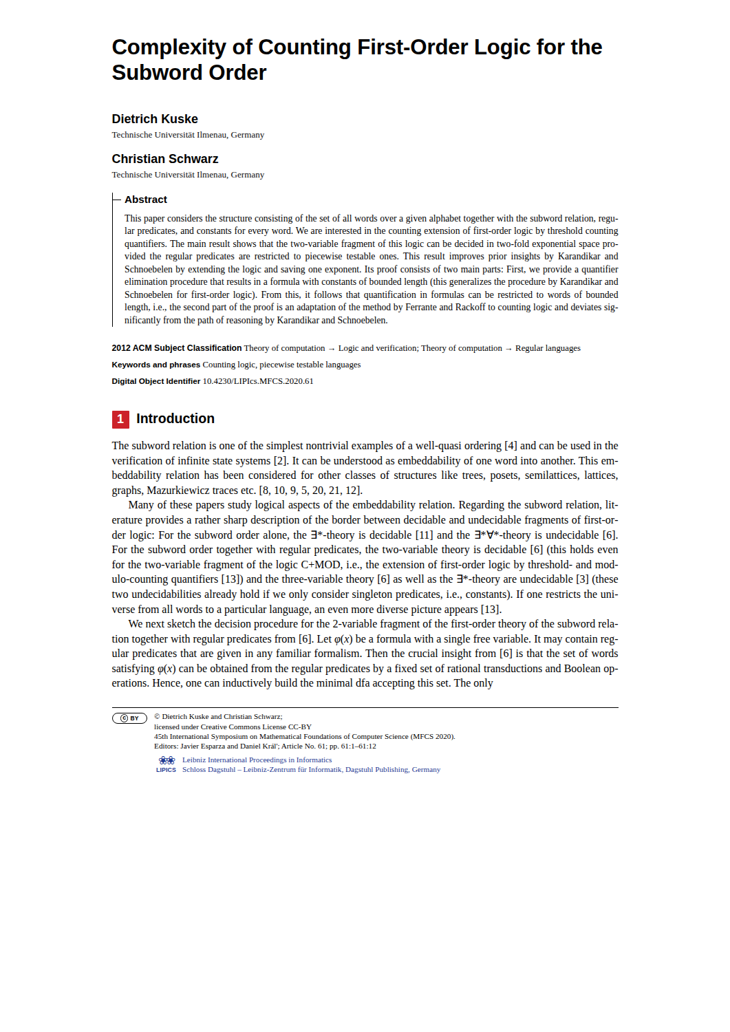Complexity of Counting First-Order Logic for the Subword Order
Dietrich Kuske
Technische Universität Ilmenau, Germany
Christian Schwarz
Technische Universität Ilmenau, Germany
Abstract
This paper considers the structure consisting of the set of all words over a given alphabet together with the subword relation, regular predicates, and constants for every word. We are interested in the counting extension of first-order logic by threshold counting quantifiers. The main result shows that the two-variable fragment of this logic can be decided in two-fold exponential space provided the regular predicates are restricted to piecewise testable ones. This result improves prior insights by Karandikar and Schnoebelen by extending the logic and saving one exponent. Its proof consists of two main parts: First, we provide a quantifier elimination procedure that results in a formula with constants of bounded length (this generalizes the procedure by Karandikar and Schnoebelen for first-order logic). From this, it follows that quantification in formulas can be restricted to words of bounded length, i.e., the second part of the proof is an adaptation of the method by Ferrante and Rackoff to counting logic and deviates significantly from the path of reasoning by Karandikar and Schnoebelen.
2012 ACM Subject Classification Theory of computation → Logic and verification; Theory of computation → Regular languages
Keywords and phrases Counting logic, piecewise testable languages
Digital Object Identifier 10.4230/LIPIcs.MFCS.2020.61
1 Introduction
The subword relation is one of the simplest nontrivial examples of a well-quasi ordering [4] and can be used in the verification of infinite state systems [2]. It can be understood as embeddability of one word into another. This embeddability relation has been considered for other classes of structures like trees, posets, semilattices, lattices, graphs, Mazurkiewicz traces etc. [8, 10, 9, 5, 20, 21, 12].
Many of these papers study logical aspects of the embeddability relation. Regarding the subword relation, literature provides a rather sharp description of the border between decidable and undecidable fragments of first-order logic: For the subword order alone, the ∃*-theory is decidable [11] and the ∃*∀*-theory is undecidable [6]. For the subword order together with regular predicates, the two-variable theory is decidable [6] (this holds even for the two-variable fragment of the logic C+MOD, i.e., the extension of first-order logic by threshold- and modulo-counting quantifiers [13]) and the three-variable theory [6] as well as the ∃*-theory are undecidable [3] (these two undecidabilities already hold if we only consider singleton predicates, i.e., constants). If one restricts the universe from all words to a particular language, an even more diverse picture appears [13].
We next sketch the decision procedure for the 2-variable fragment of the first-order theory of the subword relation together with regular predicates from [6]. Let φ(x) be a formula with a single free variable. It may contain regular predicates that are given in any familiar formalism. Then the crucial insight from [6] is that the set of words satisfying φ(x) can be obtained from the regular predicates by a fixed set of rational transductions and Boolean operations. Hence, one can inductively build the minimal dfa accepting this set. The only
c BY
© Dietrich Kuske and Christian Schwarz;
licensed under Creative Commons License CC-BY
45th International Symposium on Mathematical Foundations of Computer Science (MFCS 2020).
Editors: Javier Esparza and Daniel Král'; Article No. 61; pp. 61:1–61:12
❀❀
LIPICS
Leibniz International Proceedings in Informatics
Schloss Dagstuhl – Leibniz-Zentrum für Informatik, Dagstuhl Publishing, Germany